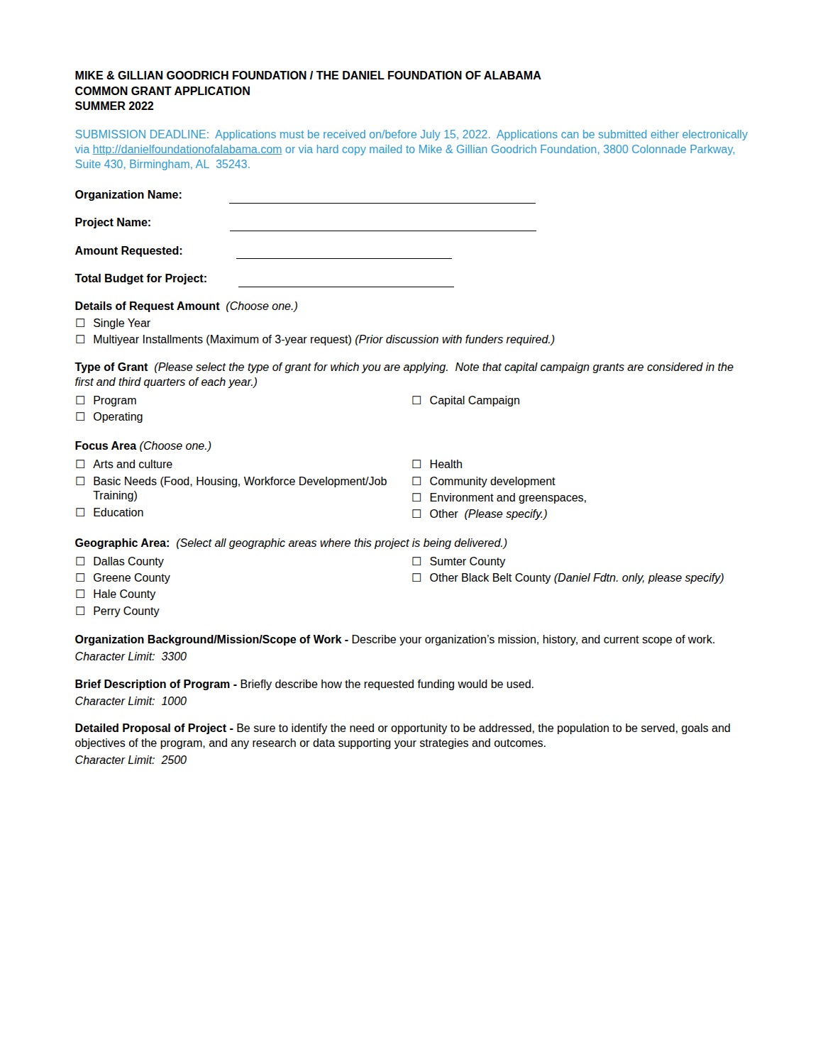MIKE & GILLIAN GOODRICH FOUNDATION / THE DANIEL FOUNDATION OF ALABAMA
COMMON GRANT APPLICATION
SUMMER 2022
SUBMISSION DEADLINE: Applications must be received on/before July 15, 2022. Applications can be submitted either electronically via http://danielfoundationofalabama.com or via hard copy mailed to Mike & Gillian Goodrich Foundation, 3800 Colonnade Parkway, Suite 430, Birmingham, AL 35243.
Organization Name:
Project Name:
Amount Requested:
Total Budget for Project:
Details of Request Amount (Choose one.)
Single Year
Multiyear Installments (Maximum of 3-year request) (Prior discussion with funders required.)
Type of Grant (Please select the type of grant for which you are applying. Note that capital campaign grants are considered in the first and third quarters of each year.)
Program
Operating
Capital Campaign
Focus Area (Choose one.)
Arts and culture
Basic Needs (Food, Housing, Workforce Development/Job Training)
Education
Health
Community development
Environment and greenspaces,
Other (Please specify.)
Geographic Area: (Select all geographic areas where this project is being delivered.)
Dallas County
Greene County
Hale County
Perry County
Sumter County
Other Black Belt County (Daniel Fdtn. only, please specify)
Organization Background/Mission/Scope of Work - Describe your organization’s mission, history, and current scope of work.
Character Limit: 3300
Brief Description of Program - Briefly describe how the requested funding would be used.
Character Limit: 1000
Detailed Proposal of Project - Be sure to identify the need or opportunity to be addressed, the population to be served, goals and objectives of the program, and any research or data supporting your strategies and outcomes.
Character Limit: 2500